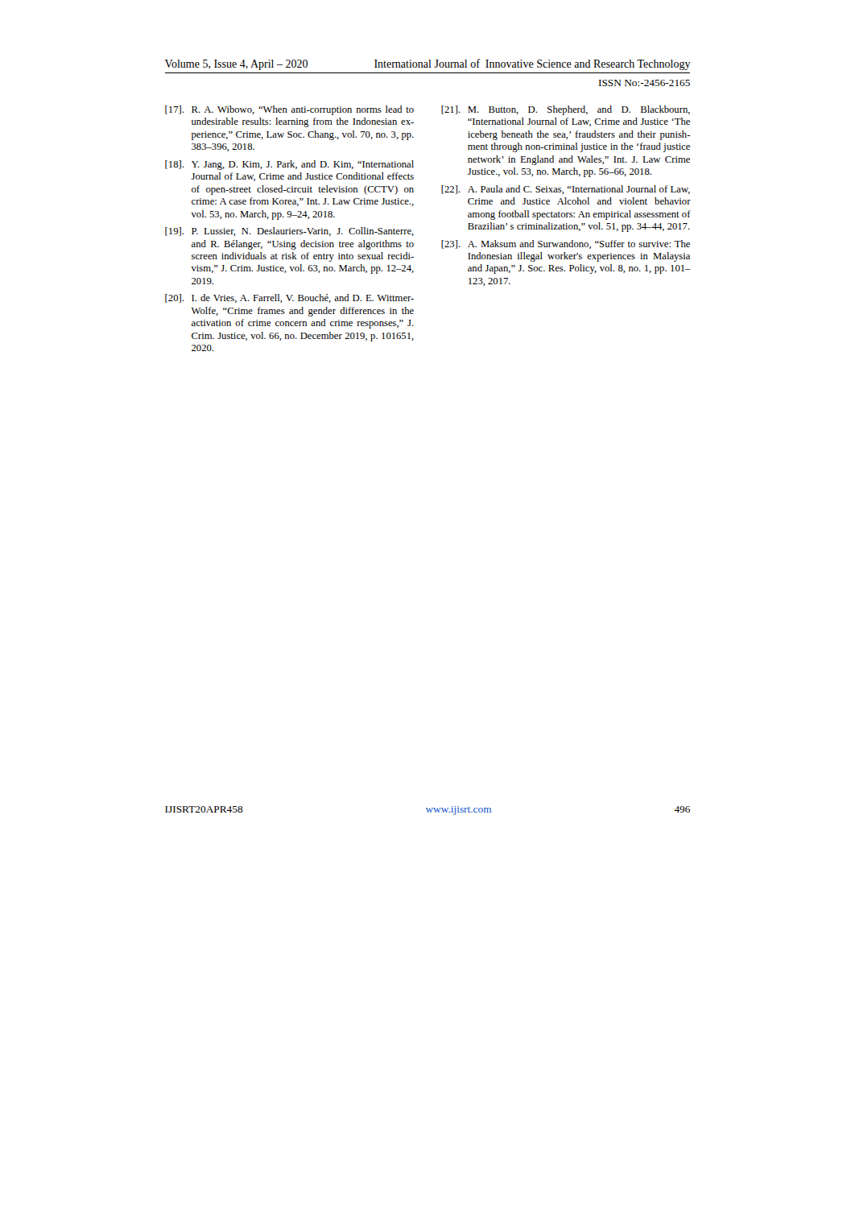Volume 5, Issue 4, April – 2020
International Journal of Innovative Science and Research Technology
ISSN No:-2456-2165
[17]. R. A. Wibowo, “When anti-corruption norms lead to undesirable results: learning from the Indonesian experience,” Crime, Law Soc. Chang., vol. 70, no. 3, pp. 383–396, 2018.
[18]. Y. Jang, D. Kim, J. Park, and D. Kim, “International Journal of Law, Crime and Justice Conditional effects of open-street closed-circuit television (CCTV) on crime: A case from Korea,” Int. J. Law Crime Justice., vol. 53, no. March, pp. 9–24, 2018.
[19]. P. Lussier, N. Deslauriers-Varin, J. Collin-Santerre, and R. Bélanger, “Using decision tree algorithms to screen individuals at risk of entry into sexual recidivism,” J. Crim. Justice, vol. 63, no. March, pp. 12–24, 2019.
[20]. I. de Vries, A. Farrell, V. Bouché, and D. E. Wittmer-Wolfe, “Crime frames and gender differences in the activation of crime concern and crime responses,” J. Crim. Justice, vol. 66, no. December 2019, p. 101651, 2020.
[21]. M. Button, D. Shepherd, and D. Blackbourn, “International Journal of Law, Crime and Justice ‘The iceberg beneath the sea,’ fraudsters and their punishment through non-criminal justice in the ‘fraud justice network’ in England and Wales,” Int. J. Law Crime Justice., vol. 53, no. March, pp. 56–66, 2018.
[22]. A. Paula and C. Seixas, “International Journal of Law, Crime and Justice Alcohol and violent behavior among football spectators: An empirical assessment of Brazilian’ s criminalization,” vol. 51, pp. 34–44, 2017.
[23]. A. Maksum and Surwandono, “Suffer to survive: The Indonesian illegal worker's experiences in Malaysia and Japan,” J. Soc. Res. Policy, vol. 8, no. 1, pp. 101–123, 2017.
IJISRT20APR458
www.ijisrt.com
496